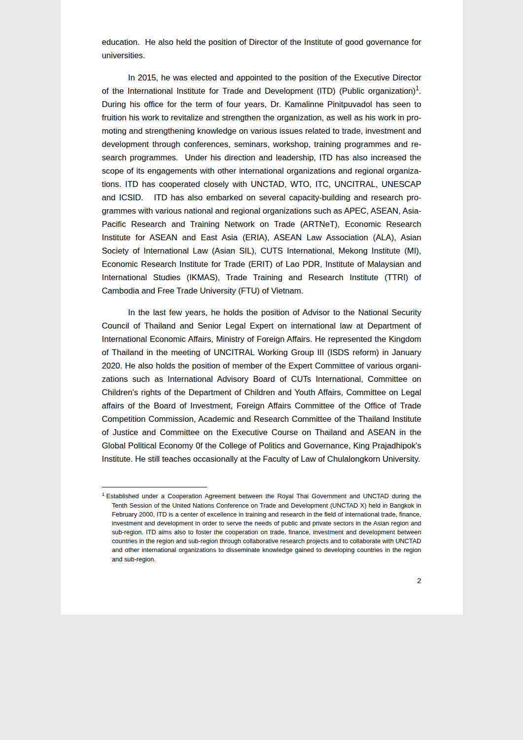education. He also held the position of Director of the Institute of good governance for universities.
In 2015, he was elected and appointed to the position of the Executive Director of the International Institute for Trade and Development (ITD) (Public organization)1. During his office for the term of four years, Dr. Kamalinne Pinitpuvadol has seen to fruition his work to revitalize and strengthen the organization, as well as his work in promoting and strengthening knowledge on various issues related to trade, investment and development through conferences, seminars, workshop, training programmes and research programmes. Under his direction and leadership, ITD has also increased the scope of its engagements with other international organizations and regional organizations. ITD has cooperated closely with UNCTAD, WTO, ITC, UNCITRAL, UNESCAP and ICSID. ITD has also embarked on several capacity-building and research programmes with various national and regional organizations such as APEC, ASEAN, Asia-Pacific Research and Training Network on Trade (ARTNeT), Economic Research Institute for ASEAN and East Asia (ERIA), ASEAN Law Association (ALA), Asian Society of International Law (Asian SIL), CUTS International, Mekong Institute (MI), Economic Research Institute for Trade (ERIT) of Lao PDR, Institute of Malaysian and International Studies (IKMAS), Trade Training and Research Institute (TTRI) of Cambodia and Free Trade University (FTU) of Vietnam.
In the last few years, he holds the position of Advisor to the National Security Council of Thailand and Senior Legal Expert on international law at Department of International Economic Affairs, Ministry of Foreign Affairs. He represented the Kingdom of Thailand in the meeting of UNCITRAL Working Group III (ISDS reform) in January 2020. He also holds the position of member of the Expert Committee of various organizations such as International Advisory Board of CUTs International, Committee on Children's rights of the Department of Children and Youth Affairs, Committee on Legal affairs of the Board of Investment, Foreign Affairs Committee of the Office of Trade Competition Commission, Academic and Research Committee of the Thailand Institute of Justice and Committee on the Executive Course on Thailand and ASEAN in the Global Political Economy 0f the College of Politics and Governance, King Prajadhipok's Institute. He still teaches occasionally at the Faculty of Law of Chulalongkorn University.
1 Established under a Cooperation Agreement between the Royal Thai Government and UNCTAD during the Tenth Session of the United Nations Conference on Trade and Development (UNCTAD X) held in Bangkok in February 2000, ITD is a center of excellence in training and research in the field of international trade, finance, investment and development in order to serve the needs of public and private sectors in the Asian region and sub-region. ITD aims also to foster the cooperation on trade, finance, investment and development between countries in the region and sub-region through collaborative research projects and to collaborate with UNCTAD and other international organizations to disseminate knowledge gained to developing countries in the region and sub-region.
2